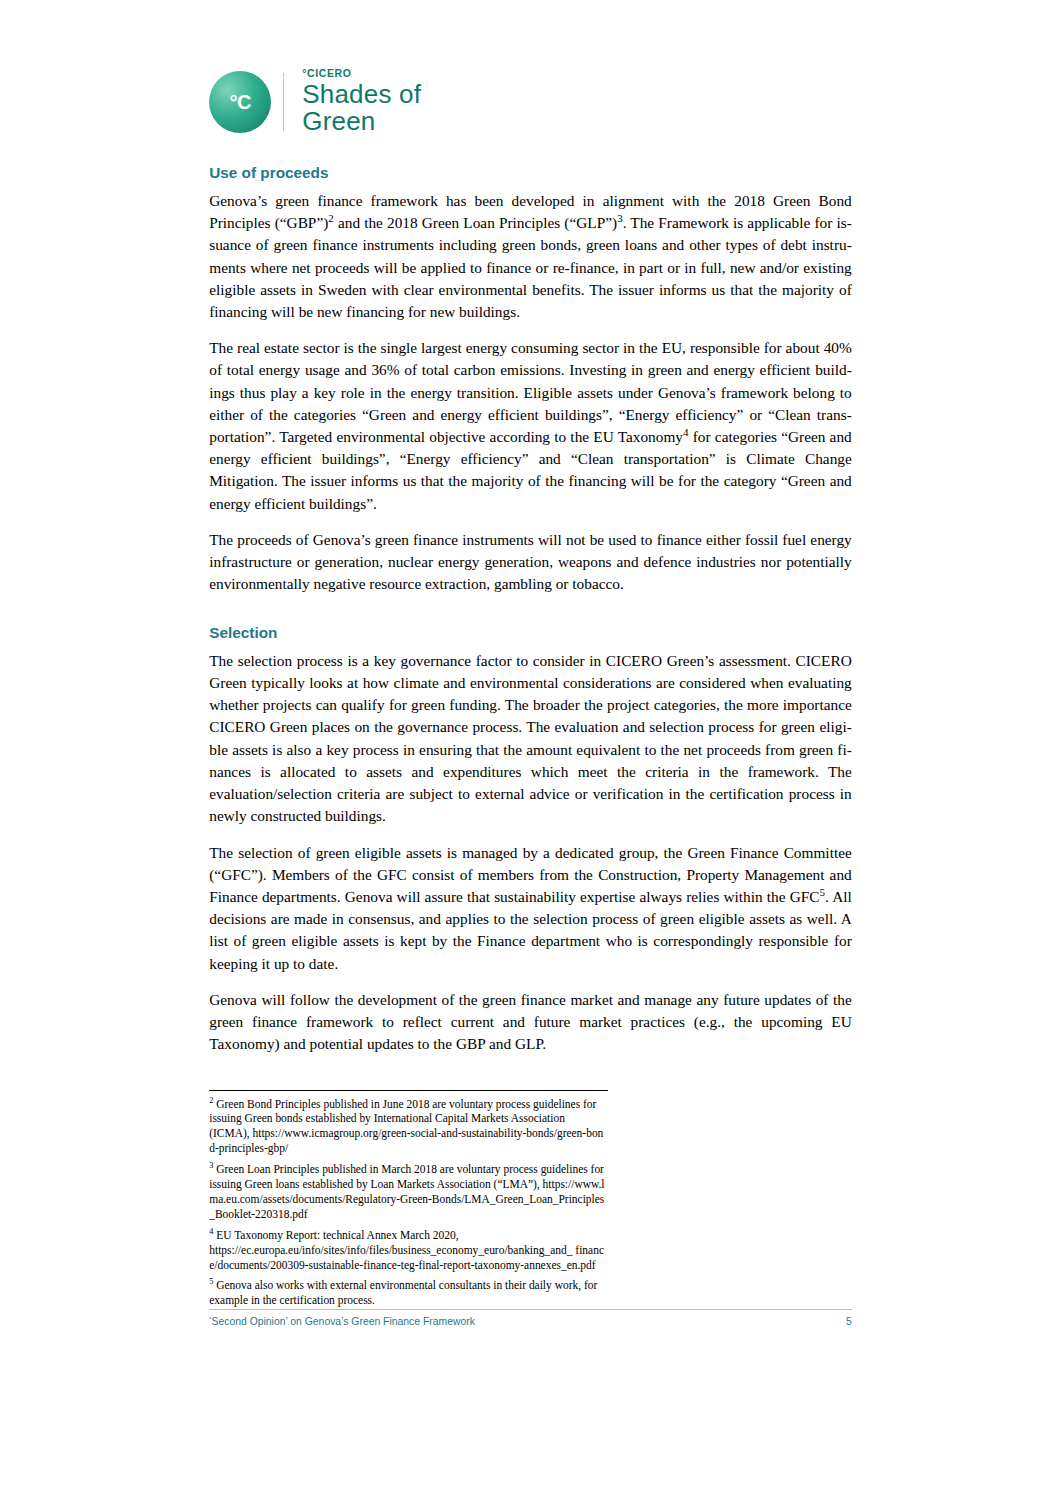°CICERO
Shades of
Green
Use of proceeds
Genova’s green finance framework has been developed in alignment with the 2018 Green Bond Principles (“GBP”)2 and the 2018 Green Loan Principles (“GLP”)3. The Framework is applicable for issuance of green finance instruments including green bonds, green loans and other types of debt instruments where net proceeds will be applied to finance or re-finance, in part or in full, new and/or existing eligible assets in Sweden with clear environmental benefits. The issuer informs us that the majority of financing will be new financing for new buildings.
The real estate sector is the single largest energy consuming sector in the EU, responsible for about 40% of total energy usage and 36% of total carbon emissions. Investing in green and energy efficient buildings thus play a key role in the energy transition. Eligible assets under Genova’s framework belong to either of the categories “Green and energy efficient buildings”, “Energy efficiency” or “Clean transportation”. Targeted environmental objective according to the EU Taxonomy4 for categories “Green and energy efficient buildings”, “Energy efficiency” and “Clean transportation” is Climate Change Mitigation. The issuer informs us that the majority of the financing will be for the category “Green and energy efficient buildings”.
The proceeds of Genova’s green finance instruments will not be used to finance either fossil fuel energy infrastructure or generation, nuclear energy generation, weapons and defence industries nor potentially environmentally negative resource extraction, gambling or tobacco.
Selection
The selection process is a key governance factor to consider in CICERO Green’s assessment. CICERO Green typically looks at how climate and environmental considerations are considered when evaluating whether projects can qualify for green funding. The broader the project categories, the more importance CICERO Green places on the governance process. The evaluation and selection process for green eligible assets is also a key process in ensuring that the amount equivalent to the net proceeds from green finances is allocated to assets and expenditures which meet the criteria in the framework. The evaluation/selection criteria are subject to external advice or verification in the certification process in newly constructed buildings.
The selection of green eligible assets is managed by a dedicated group, the Green Finance Committee (“GFC”). Members of the GFC consist of members from the Construction, Property Management and Finance departments. Genova will assure that sustainability expertise always relies within the GFC5. All decisions are made in consensus, and applies to the selection process of green eligible assets as well. A list of green eligible assets is kept by the Finance department who is correspondingly responsible for keeping it up to date.
Genova will follow the development of the green finance market and manage any future updates of the green finance framework to reflect current and future market practices (e.g., the upcoming EU Taxonomy) and potential updates to the GBP and GLP.
2 Green Bond Principles published in June 2018 are voluntary process guidelines for issuing Green bonds established by International Capital Markets Association (ICMA), https://www.icmagroup.org/green-social-and-sustainability-bonds/green-bond-principles-gbp/
3 Green Loan Principles published in March 2018 are voluntary process guidelines for issuing Green loans established by Loan Markets Association (“LMA”), https://www.lma.eu.com/assets/documents/Regulatory-Green-Bonds/LMA_Green_Loan_Principles_Booklet-220318.pdf
4 EU Taxonomy Report: technical Annex March 2020,
https://ec.europa.eu/info/sites/info/files/business_economy_euro/banking_and_ finance/documents/200309-sustainable-finance-teg-final-report-taxonomy-annexes_en.pdf
5 Genova also works with external environmental consultants in their daily work, for example in the certification process.
‘Second Opinion’ on Genova’s Green Finance Framework 5